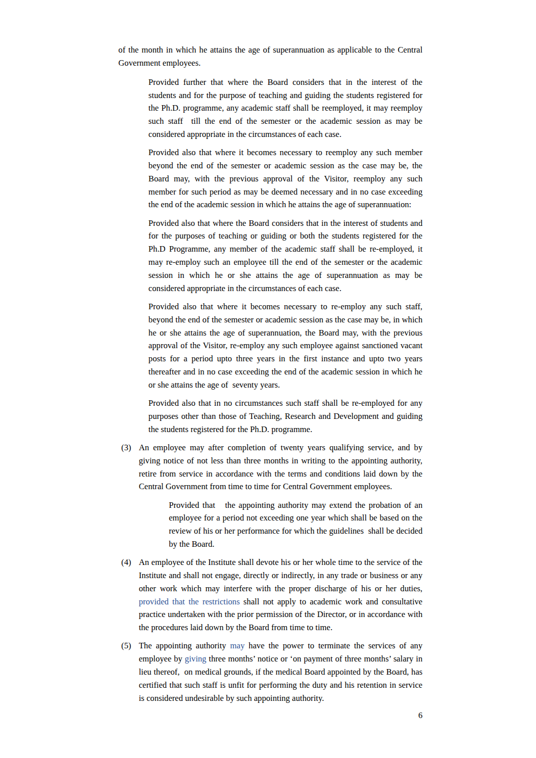of the month in which he attains the age of superannuation as applicable to the Central Government employees.
Provided further that where the Board considers that in the interest of the students and for the purpose of teaching and guiding the students registered for the Ph.D. programme, any academic staff shall be reemployed, it may reemploy such staff till the end of the semester or the academic session as may be considered appropriate in the circumstances of each case.
Provided also that where it becomes necessary to reemploy any such member beyond the end of the semester or academic session as the case may be, the Board may, with the previous approval of the Visitor, reemploy any such member for such period as may be deemed necessary and in no case exceeding the end of the academic session in which he attains the age of superannuation:
Provided also that where the Board considers that in the interest of students and for the purposes of teaching or guiding or both the students registered for the Ph.D Programme, any member of the academic staff shall be re-employed, it may re-employ such an employee till the end of the semester or the academic session in which he or she attains the age of superannuation as may be considered appropriate in the circumstances of each case.
Provided also that where it becomes necessary to re-employ any such staff, beyond the end of the semester or academic session as the case may be, in which he or she attains the age of superannuation, the Board may, with the previous approval of the Visitor, re-employ any such employee against sanctioned vacant posts for a period upto three years in the first instance and upto two years thereafter and in no case exceeding the end of the academic session in which he or she attains the age of seventy years.
Provided also that in no circumstances such staff shall be re-employed for any purposes other than those of Teaching, Research and Development and guiding the students registered for the Ph.D. programme.
(3)
An employee may after completion of twenty years qualifying service, and by giving notice of not less than three months in writing to the appointing authority, retire from service in accordance with the terms and conditions laid down by the Central Government from time to time for Central Government employees.
Provided that the appointing authority may extend the probation of an employee for a period not exceeding one year which shall be based on the review of his or her performance for which the guidelines shall be decided by the Board.
(4)
An employee of the Institute shall devote his or her whole time to the service of the Institute and shall not engage, directly or indirectly, in any trade or business or any other work which may interfere with the proper discharge of his or her duties, provided that the restrictions shall not apply to academic work and consultative practice undertaken with the prior permission of the Director, or in accordance with the procedures laid down by the Board from time to time.
(5)
The appointing authority may have the power to terminate the services of any employee by giving three months’ notice or ‘on payment of three months’ salary in lieu thereof, on medical grounds, if the medical Board appointed by the Board, has certified that such staff is unfit for performing the duty and his retention in service is considered undesirable by such appointing authority.
6